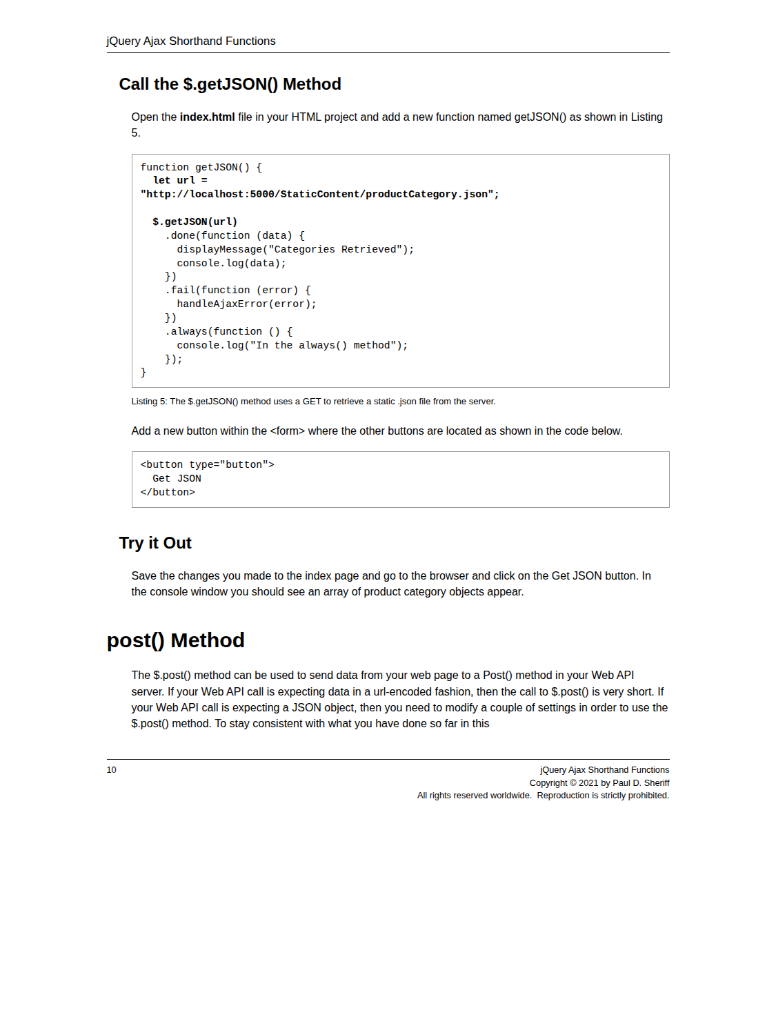jQuery Ajax Shorthand Functions
Call the $.getJSON() Method
Open the index.html file in your HTML project and add a new function named getJSON() as shown in Listing 5.
function getJSON() {
  let url =
"http://localhost:5000/StaticContent/productCategory.json";

  $.getJSON(url)
    .done(function (data) {
      displayMessage("Categories Retrieved");
      console.log(data);
    })
    .fail(function (error) {
      handleAjaxError(error);
    })
    .always(function () {
      console.log("In the always() method");
    });
}
Listing 5: The $.getJSON() method uses a GET to retrieve a static .json file from the server.
Add a new button within the <form> where the other buttons are located as shown in the code below.
<button type="button" onclick="getJSON();">
  Get JSON
</button>
Try it Out
Save the changes you made to the index page and go to the browser and click on the Get JSON button. In the console window you should see an array of product category objects appear.
post() Method
The $.post() method can be used to send data from your web page to a Post() method in your Web API server. If your Web API call is expecting data in a url-encoded fashion, then the call to $.post() is very short. If your Web API call is expecting a JSON object, then you need to modify a couple of settings in order to use the $.post() method. To stay consistent with what you have done so far in this
10
jQuery Ajax Shorthand Functions
Copyright © 2021 by Paul D. Sheriff
All rights reserved worldwide. Reproduction is strictly prohibited.